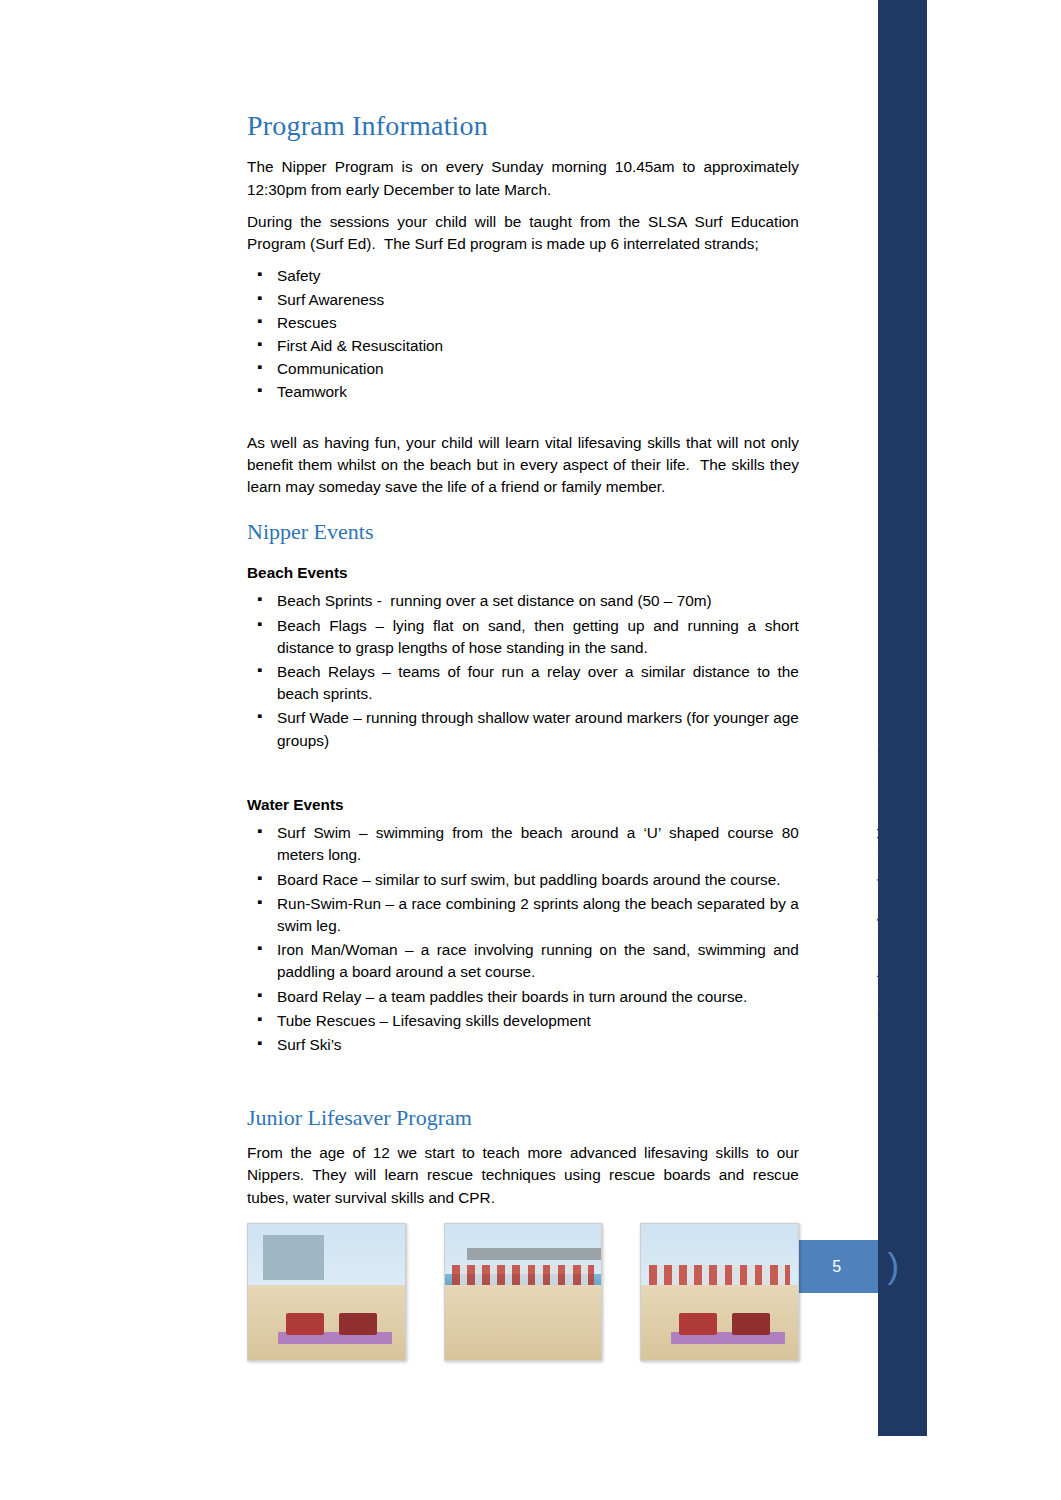Port Nippers Information Guide 2021-2022
5
(
)
Program Information
The Nipper Program is on every Sunday morning 10.45am to approximately 12:30pm from early December to late March.
During the sessions your child will be taught from the SLSA Surf Education Program (Surf Ed). The Surf Ed program is made up 6 interrelated strands;
Safety
Surf Awareness
Rescues
First Aid & Resuscitation
Communication
Teamwork
As well as having fun, your child will learn vital lifesaving skills that will not only benefit them whilst on the beach but in every aspect of their life. The skills they learn may someday save the life of a friend or family member.
Nipper Events
Beach Events
Beach Sprints - running over a set distance on sand (50 – 70m)
Beach Flags – lying flat on sand, then getting up and running a short distance to grasp lengths of hose standing in the sand.
Beach Relays – teams of four run a relay over a similar distance to the beach sprints.
Surf Wade – running through shallow water around markers (for younger age groups)
Water Events
Surf Swim – swimming from the beach around a ‘U’ shaped course 80 meters long.
Board Race – similar to surf swim, but paddling boards around the course.
Run-Swim-Run – a race combining 2 sprints along the beach separated by a swim leg.
Iron Man/Woman – a race involving running on the sand, swimming and paddling a board around a set course.
Board Relay – a team paddles their boards in turn around the course.
Tube Rescues – Lifesaving skills development
Surf Ski’s
Junior Lifesaver Program
From the age of 12 we start to teach more advanced lifesaving skills to our Nippers. They will learn rescue techniques using rescue boards and rescue tubes, water survival skills and CPR.